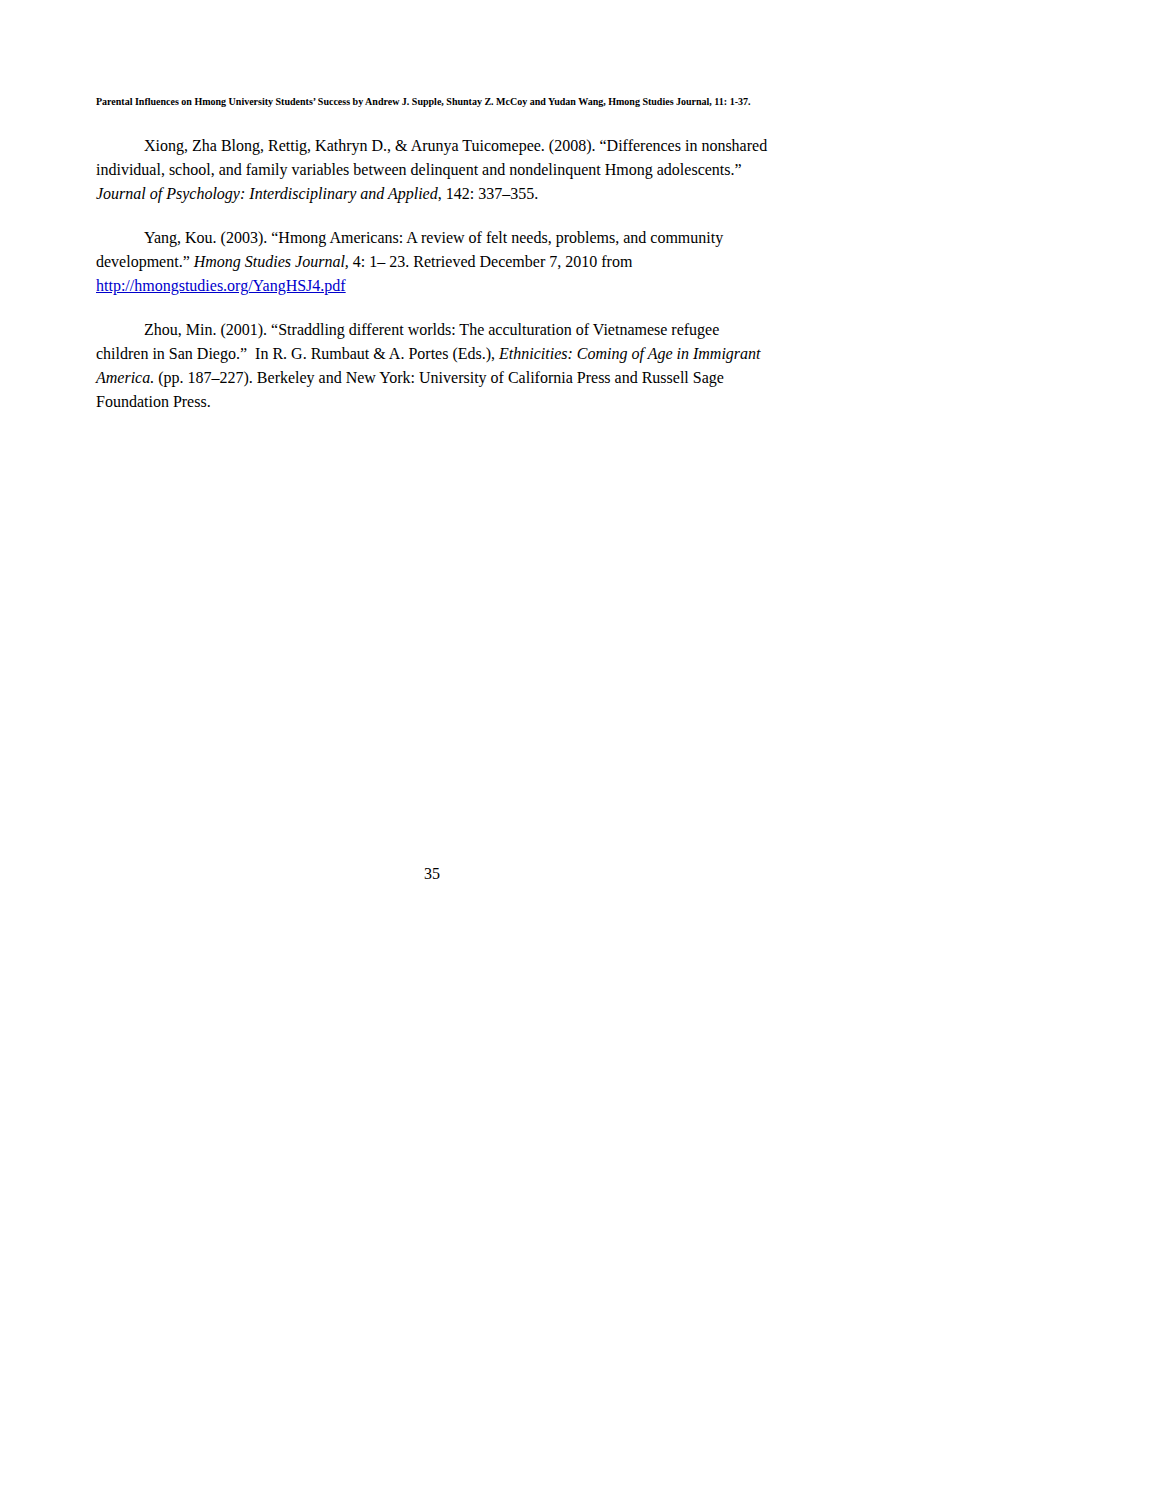Parental Influences on Hmong University Students’ Success by Andrew J. Supple, Shuntay Z. McCoy and Yudan Wang, Hmong Studies Journal, 11: 1-37.
Xiong, Zha Blong, Rettig, Kathryn D., & Arunya Tuicomepee. (2008). “Differences in nonshared individual, school, and family variables between delinquent and nondelinquent Hmong adolescents.” Journal of Psychology: Interdisciplinary and Applied, 142: 337–355.
Yang, Kou. (2003). “Hmong Americans: A review of felt needs, problems, and community development.” Hmong Studies Journal, 4: 1– 23. Retrieved December 7, 2010 from http://hmongstudies.org/YangHSJ4.pdf
Zhou, Min. (2001). “Straddling different worlds: The acculturation of Vietnamese refugee children in San Diego.” In R. G. Rumbaut & A. Portes (Eds.), Ethnicities: Coming of Age in Immigrant America. (pp. 187–227). Berkeley and New York: University of California Press and Russell Sage Foundation Press.
35